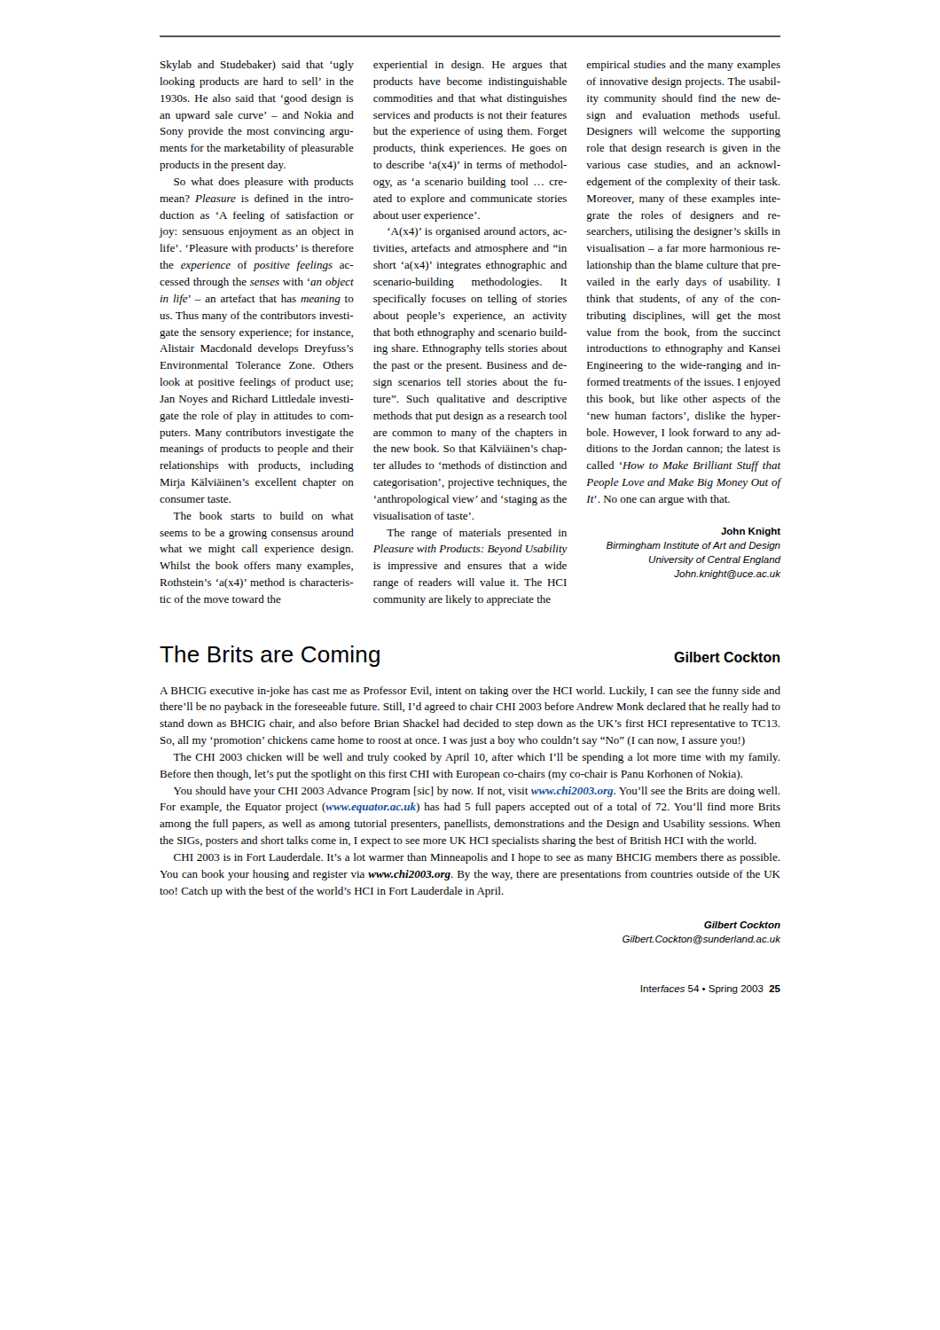Skylab and Studebaker) said that ‘ugly looking products are hard to sell’ in the 1930s. He also said that ‘good design is an upward sale curve’ – and Nokia and Sony provide the most convincing arguments for the marketability of pleasurable products in the present day.
So what does pleasure with products mean? Pleasure is defined in the introduction as ‘A feeling of satisfaction or joy: sensuous enjoyment as an object in life’. ‘Pleasure with products’ is therefore the experience of positive feelings accessed through the senses with ‘an object in life’ – an artefact that has meaning to us. Thus many of the contributors investigate the sensory experience; for instance, Alistair Macdonald develops Dreyfuss’s Environmental Tolerance Zone. Others look at positive feelings of product use; Jan Noyes and Richard Littledale investigate the role of play in attitudes to computers. Many contributors investigate the meanings of products to people and their relationships with products, including Mirja Kälviäinen’s excellent chapter on consumer taste.
The book starts to build on what seems to be a growing consensus around what we might call experience design. Whilst the book offers many examples, Rothstein’s ‘a(x4)’ method is characteristic of the move toward the
experiential in design. He argues that products have become indistinguishable commodities and that what distinguishes services and products is not their features but the experience of using them. Forget products, think experiences. He goes on to describe ‘a(x4)’ in terms of methodology, as ‘a scenario building tool … created to explore and communicate stories about user experience’.
‘A(x4)’ is organised around actors, activities, artefacts and atmosphere and “in short ‘a(x4)’ integrates ethnographic and scenario-building methodologies. It specifically focuses on telling of stories about people’s experience, an activity that both ethnography and scenario building share. Ethnography tells stories about the past or the present. Business and design scenarios tell stories about the future”. Such qualitative and descriptive methods that put design as a research tool are common to many of the chapters in the new book. So that Kälviäinen’s chapter alludes to ‘methods of distinction and categorisation’, projective techniques, the ‘anthropological view’ and ‘staging as the visualisation of taste’.
The range of materials presented in Pleasure with Products: Beyond Usability is impressive and ensures that a wide range of readers will value it. The HCI community are likely to appreciate the
empirical studies and the many examples of innovative design projects. The usability community should find the new design and evaluation methods useful. Designers will welcome the supporting role that design research is given in the various case studies, and an acknowledgement of the complexity of their task. Moreover, many of these examples integrate the roles of designers and researchers, utilising the designer’s skills in visualisation – a far more harmonious relationship than the blame culture that prevailed in the early days of usability. I think that students, of any of the contributing disciplines, will get the most value from the book, from the succinct introductions to ethnography and Kansei Engineering to the wide-ranging and informed treatments of the issues. I enjoyed this book, but like other aspects of the ‘new human factors’, dislike the hyperbole. However, I look forward to any additions to the Jordan cannon; the latest is called ‘How to Make Brilliant Stuff that People Love and Make Big Money Out of It’. No one can argue with that.
John Knight
Birmingham Institute of Art and Design
University of Central England
John.knight@uce.ac.uk
The Brits are Coming
Gilbert Cockton
A BHCIG executive in-joke has cast me as Professor Evil, intent on taking over the HCI world. Luckily, I can see the funny side and there’ll be no payback in the foreseeable future. Still, I’d agreed to chair CHI 2003 before Andrew Monk declared that he really had to stand down as BHCIG chair, and also before Brian Shackel had decided to step down as the UK’s first HCI representative to TC13. So, all my ‘promotion’ chickens came home to roost at once. I was just a boy who couldn’t say “No” (I can now, I assure you!)
The CHI 2003 chicken will be well and truly cooked by April 10, after which I’ll be spending a lot more time with my family. Before then though, let’s put the spotlight on this first CHI with European co-chairs (my co-chair is Panu Korhonen of Nokia).
You should have your CHI 2003 Advance Program [sic] by now. If not, visit www.chi2003.org. You’ll see the Brits are doing well. For example, the Equator project (www.equator.ac.uk) has had 5 full papers accepted out of a total of 72. You’ll find more Brits among the full papers, as well as among tutorial presenters, panellists, demonstrations and the Design and Usability sessions. When the SIGs, posters and short talks come in, I expect to see more UK HCI specialists sharing the best of British HCI with the world.
CHI 2003 is in Fort Lauderdale. It’s a lot warmer than Minneapolis and I hope to see as many BHCIG members there as possible. You can book your housing and register via www.chi2003.org. By the way, there are presentations from countries outside of the UK too! Catch up with the best of the world’s HCI in Fort Lauderdale in April.
Gilbert Cockton
Gilbert.Cockton@sunderland.ac.uk
Interfaces 54 • Spring 2003 25